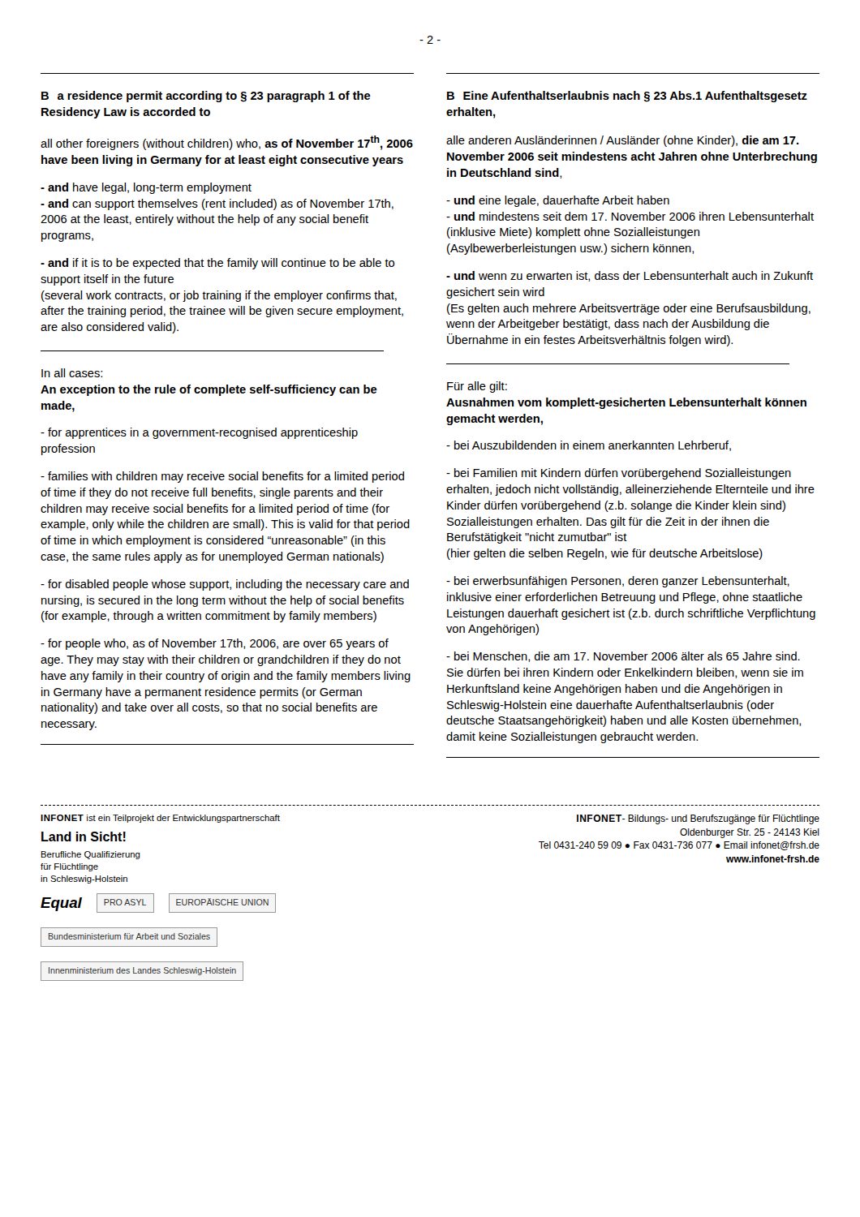- 2 -
Ba residence permit according to § 23 paragraph 1 of the Residency Law is accorded to
all other foreigners (without children) who, as of November 17th, 2006 have been living in Germany for at least eight consecutive years
- and have legal, long-term employment
- and can support themselves (rent included) as of November 17th, 2006 at the least, entirely without the help of any social benefit programs,
- and if it is to be expected that the family will continue to be able to support itself in the future
(several work contracts, or job training if the employer confirms that, after the training period, the trainee will be given secure employment, are also considered valid).
In all cases:
An exception to the rule of complete self-sufficiency can be made,
- for apprentices in a government-recognised apprenticeship profession
- families with children may receive social benefits for a limited period of time if they do not receive full benefits, single parents and their children may receive social benefits for a limited period of time (for example, only while the children are small). This is valid for that period of time in which employment is considered “unreasonable” (in this case, the same rules apply as for unemployed German nationals)
- for disabled people whose support, including the necessary care and nursing, is secured in the long term without the help of social benefits
(for example, through a written commitment by family members)
- for people who, as of November 17th, 2006, are over 65 years of age. They may stay with their children or grandchildren if they do not have any family in their country of origin and the family members living in Germany have a permanent residence permits (or German nationality) and take over all costs, so that no social benefits are necessary.
BEine Aufenthaltserlaubnis nach § 23 Abs.1 Aufenthaltsgesetz erhalten,
alle anderen Ausländerinnen / Ausländer (ohne Kinder), die am 17. November 2006 seit mindestens acht Jahren ohne Unterbrechung in Deutschland sind,
- und eine legale, dauerhafte Arbeit haben
- und mindestens seit dem 17. November 2006 ihren Lebensunterhalt (inklusive Miete) komplett ohne Sozialleistungen (Asylbewerberleistungen usw.) sichern können,
- und wenn zu erwarten ist, dass der Lebensunterhalt auch in Zukunft gesichert sein wird
(Es gelten auch mehrere Arbeitsverträge oder eine Berufsausbildung, wenn der Arbeitgeber bestätigt, dass nach der Ausbildung die Übernahme in ein festes Arbeitsverhältnis folgen wird).
Für alle gilt:
Ausnahmen vom komplett-gesicherten Lebensunterhalt können gemacht werden,
- bei Auszubildenden in einem anerkannten Lehrberuf,
- bei Familien mit Kindern dürfen vorübergehend Sozialleistungen erhalten, jedoch nicht vollständig, alleinerziehende Elternteile und ihre Kinder dürfen vorübergehend (z.b. solange die Kinder klein sind) Sozialleistungen erhalten. Das gilt für die Zeit in der ihnen die Berufstätigkeit "nicht zumutbar" ist
(hier gelten die selben Regeln, wie für deutsche Arbeitslose)
- bei erwerbsunfähigen Personen, deren ganzer Lebensunterhalt, inklusive einer erforderlichen Betreuung und Pflege, ohne staatliche Leistungen dauerhaft gesichert ist (z.b. durch schriftliche Verpflichtung von Angehörigen)
- bei Menschen, die am 17. November 2006 älter als 65 Jahre sind. Sie dürfen bei ihren Kindern oder Enkelkindern bleiben, wenn sie im Herkunftsland keine Angehörigen haben und die Angehörigen in Schleswig-Holstein eine dauerhafte Aufenthaltserlaubnis (oder deutsche Staatsangehörigkeit) haben und alle Kosten übernehmen, damit keine Sozialleistungen gebraucht werden.
INFONET ist ein Teilprojekt der Entwicklungspartnerschaft
Land in Sicht!
Berufliche Qualifizierung
für Flüchtlinge
in Schleswig-Holstein
Equal PRO ASYL EUROPÄISCHE UNION Bundesministerium für Arbeit und Soziales Innenministerium des Landes Schleswig-Holstein
INFONET- Bildungs- und Berufszugänge für Flüchtlinge
Oldenburger Str. 25 - 24143 Kiel
Tel 0431-240 59 09 ● Fax 0431-736 077 ● Email infonet@frsh.de
www.infonet-frsh.de